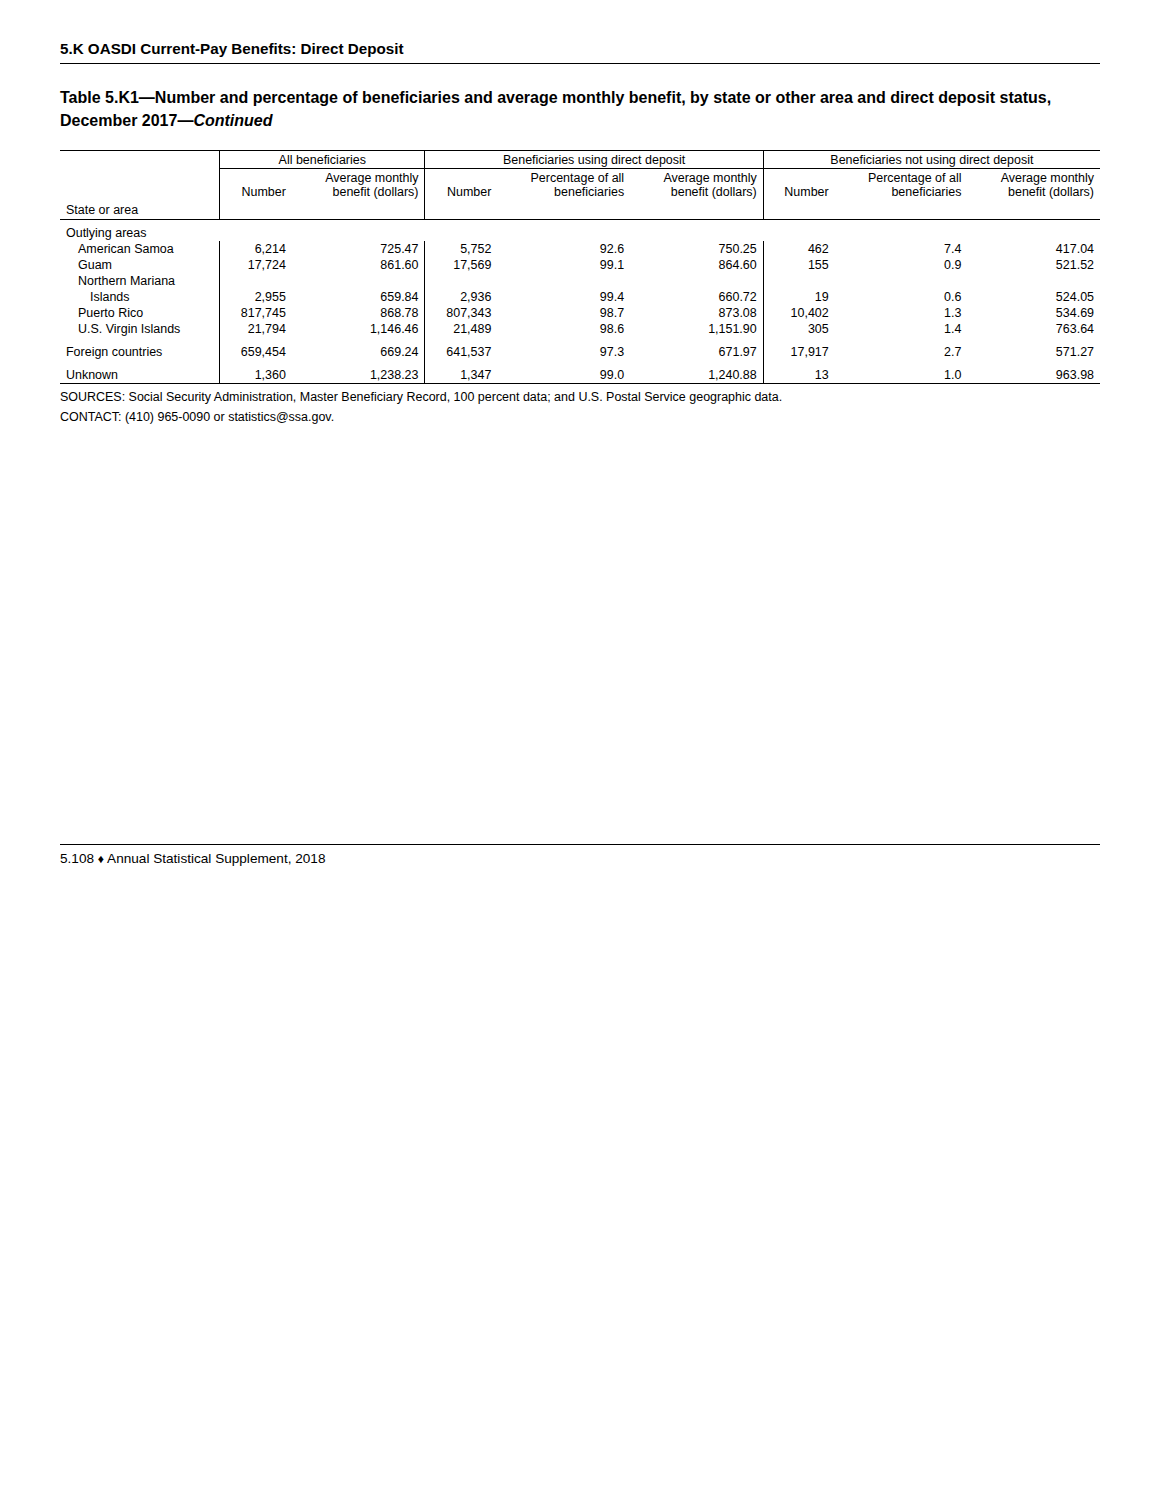5.K OASDI Current-Pay Benefits: Direct Deposit
Table 5.K1—Number and percentage of beneficiaries and average monthly benefit, by state or other area and direct deposit status, December 2017—Continued
| | All beneficiaries | Beneficiaries using direct deposit | Beneficiaries not using direct deposit |
| --- | --- | --- | --- |
| Number | Average monthly benefit (dollars) | Number | Percentage of all beneficiaries | Average monthly benefit (dollars) | Number | Percentage of all beneficiaries | Average monthly benefit (dollars) |
| State or area | | | | | | | | |
| Outlying areas |
| American Samoa | 6,214 | 725.47 | 5,752 | 92.6 | 750.25 | 462 | 7.4 | 417.04 |
| Guam | 17,724 | 861.60 | 17,569 | 99.1 | 864.60 | 155 | 0.9 | 521.52 |
| Northern Mariana | | | | | | | | |
| Islands | 2,955 | 659.84 | 2,936 | 99.4 | 660.72 | 19 | 0.6 | 524.05 |
| Puerto Rico | 817,745 | 868.78 | 807,343 | 98.7 | 873.08 | 10,402 | 1.3 | 534.69 |
| U.S. Virgin Islands | 21,794 | 1,146.46 | 21,489 | 98.6 | 1,151.90 | 305 | 1.4 | 763.64 |
| Foreign countries | 659,454 | 669.24 | 641,537 | 97.3 | 671.97 | 17,917 | 2.7 | 571.27 |
| Unknown | 1,360 | 1,238.23 | 1,347 | 99.0 | 1,240.88 | 13 | 1.0 | 963.98 |
SOURCES: Social Security Administration, Master Beneficiary Record, 100 percent data; and U.S. Postal Service geographic data.
CONTACT: (410) 965-0090 or statistics@ssa.gov.
5.108 ♦ Annual Statistical Supplement, 2018